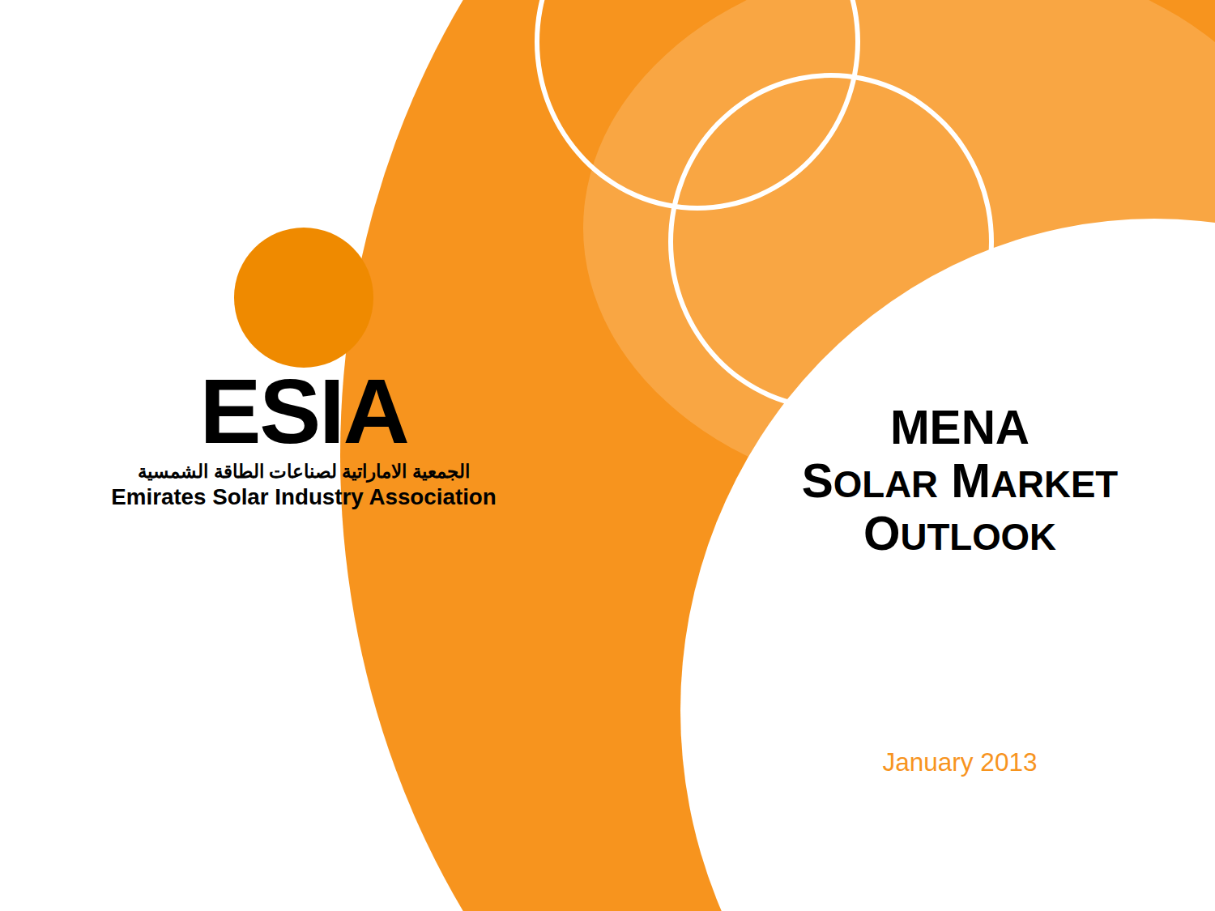ESIA
الجمعية الاماراتية لصناعات الطاقة الشمسية
Emirates Solar Industry Association
MENA
SOLAR MARKET
OUTLOOK
January 2013